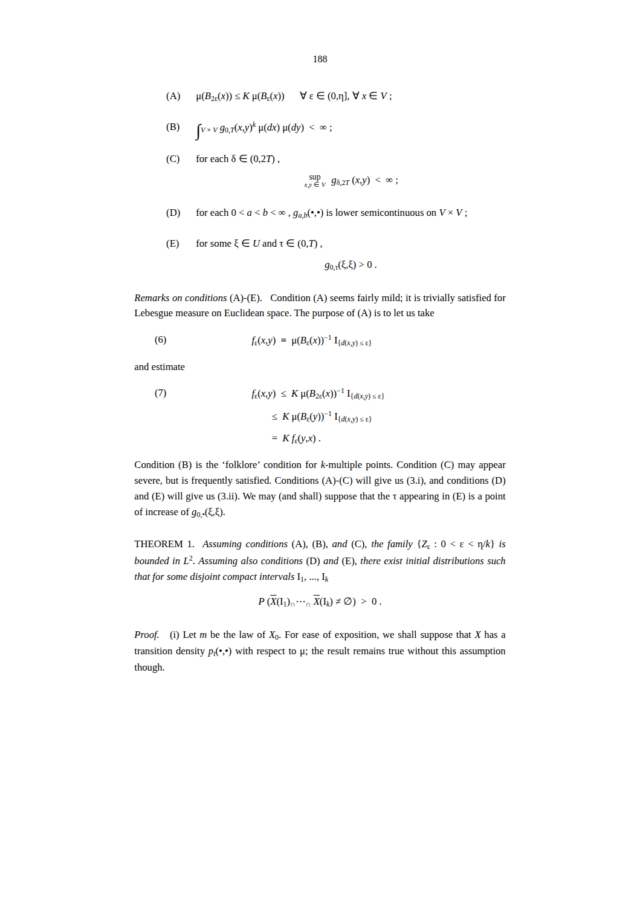188
(A)
μ(B2ε(x)) ≤ K μ(Bε(x)) ∀ ε ∈ (0,η], ∀ x ∈ V ;
(B)
∫V × V g0,T(x,y)k μ(dx) μ(dy) < ∞ ;
(C)
for each δ ∈ (0,2T) ,
sup x,y ∈ V gδ,2T (x,y) < ∞ ;
(D)
for each 0 < a < b < ∞ , ga,b(•,•) is lower semicontinuous on V × V ;
(E)
for some ξ ∈ U and τ ∈ (0,T) ,
g0,τ(ξ,ξ) > 0 .
Remarks on conditions (A)-(E). Condition (A) seems fairly mild; it is trivially satisfied for Lebesgue measure on Euclidean space. The purpose of (A) is to let us take
(6)
fε(x,y) ≡ μ(Bε(x))−1 I{d(x,y) ≤ ε}
and estimate
(7)
fε(x,y) ≤ K μ(B2ε(x))−1 I{d(x,y) ≤ ε} ≤ K μ(Bε(y))−1 I{d(x,y) ≤ ε} = K fε(y,x) .
Condition (B) is the ‘folklore’ condition for k-multiple points. Condition (C) may appear severe, but is frequently satisfied. Conditions (A)-(C) will give us (3.i), and conditions (D) and (E) will give us (3.ii). We may (and shall) suppose that the τ appearing in (E) is a point of increase of g0,•(ξ,ξ).
THEOREM 1. Assuming conditions (A), (B), and (C), the family {Zε : 0 < ε < η/k} is bounded in L2. Assuming also conditions (D) and (E), there exist initial distributions such that for some disjoint compact intervals I1, ..., Ik
P (X(I1)∩⋯∩ X(Ik) ≠ ∅) > 0 .
Proof. (i) Let m be the law of X0. For ease of exposition, we shall suppose that X has a transition density pt(•,•) with respect to μ; the result remains true without this assumption though.